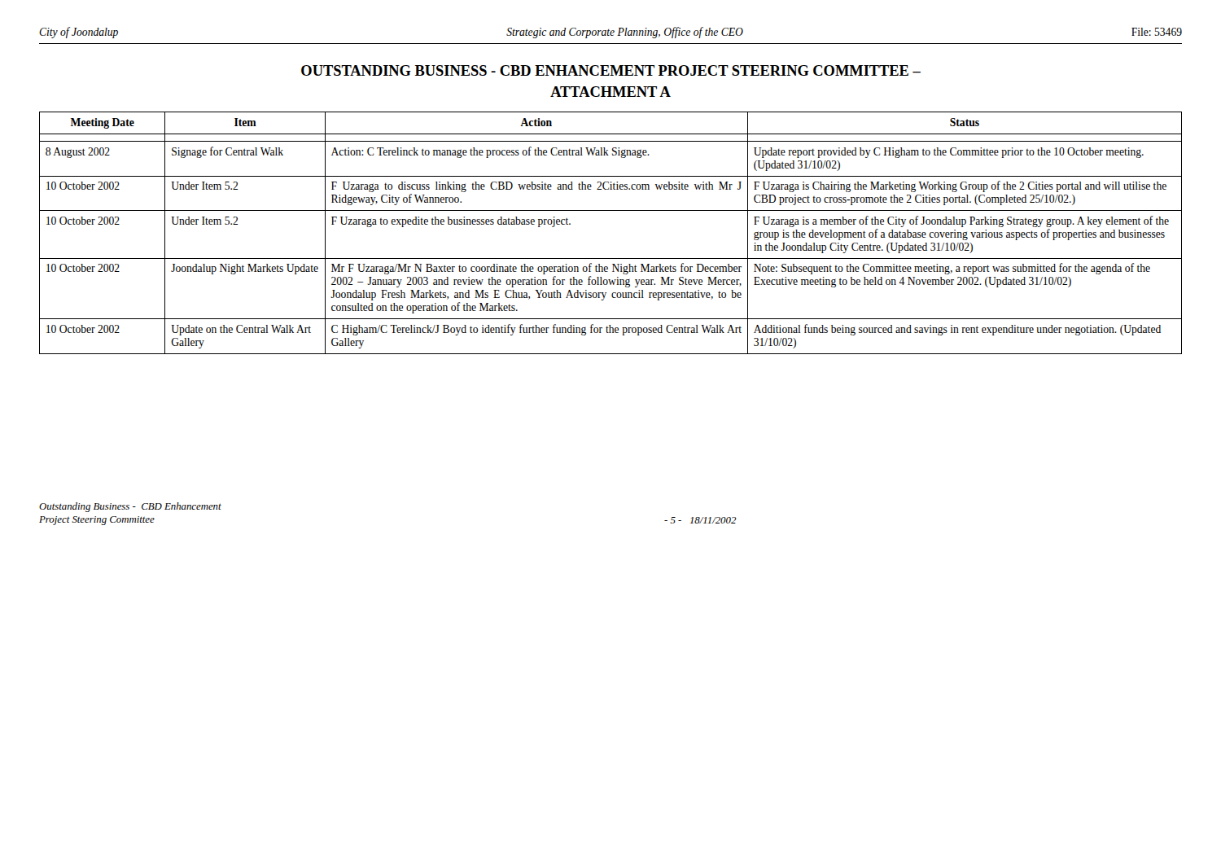City of Joondalup
Strategic and Corporate Planning, Office of the CEO
File: 53469
OUTSTANDING BUSINESS - CBD ENHANCEMENT PROJECT STEERING COMMITTEE –
ATTACHMENT A
| Meeting Date | Item | Action | Status |
| --- | --- | --- | --- |
| 8 August 2002 | Signage for Central Walk | Action: C Terelinck to manage the process of the Central Walk Signage. | Update report provided by C Higham to the Committee prior to the 10 October meeting. (Updated 31/10/02) |
| 10 October 2002 | Under Item 5.2 | F Uzaraga to discuss linking the CBD website and the 2Cities.com website with Mr J Ridgeway, City of Wanneroo. | F Uzaraga is Chairing the Marketing Working Group of the 2 Cities portal and will utilise the CBD project to cross-promote the 2 Cities portal. (Completed 25/10/02.) |
| 10 October 2002 | Under Item 5.2 | F Uzaraga to expedite the businesses database project. | F Uzaraga is a member of the City of Joondalup Parking Strategy group. A key element of the group is the development of a database covering various aspects of properties and businesses in the Joondalup City Centre. (Updated 31/10/02) |
| 10 October 2002 | Joondalup Night Markets Update | Mr F Uzaraga/Mr N Baxter to coordinate the operation of the Night Markets for December 2002 – January 2003 and review the operation for the following year. Mr Steve Mercer, Joondalup Fresh Markets, and Ms E Chua, Youth Advisory council representative, to be consulted on the operation of the Markets. | Note: Subsequent to the Committee meeting, a report was submitted for the agenda of the Executive meeting to be held on 4 November 2002. (Updated 31/10/02) |
| 10 October 2002 | Update on the Central Walk Art Gallery | C Higham/C Terelinck/J Boyd to identify further funding for the proposed Central Walk Art Gallery | Additional funds being sourced and savings in rent expenditure under negotiation. (Updated 31/10/02) |
Outstanding Business - CBD Enhancement
Project Steering Committee
- 5 - 18/11/2002